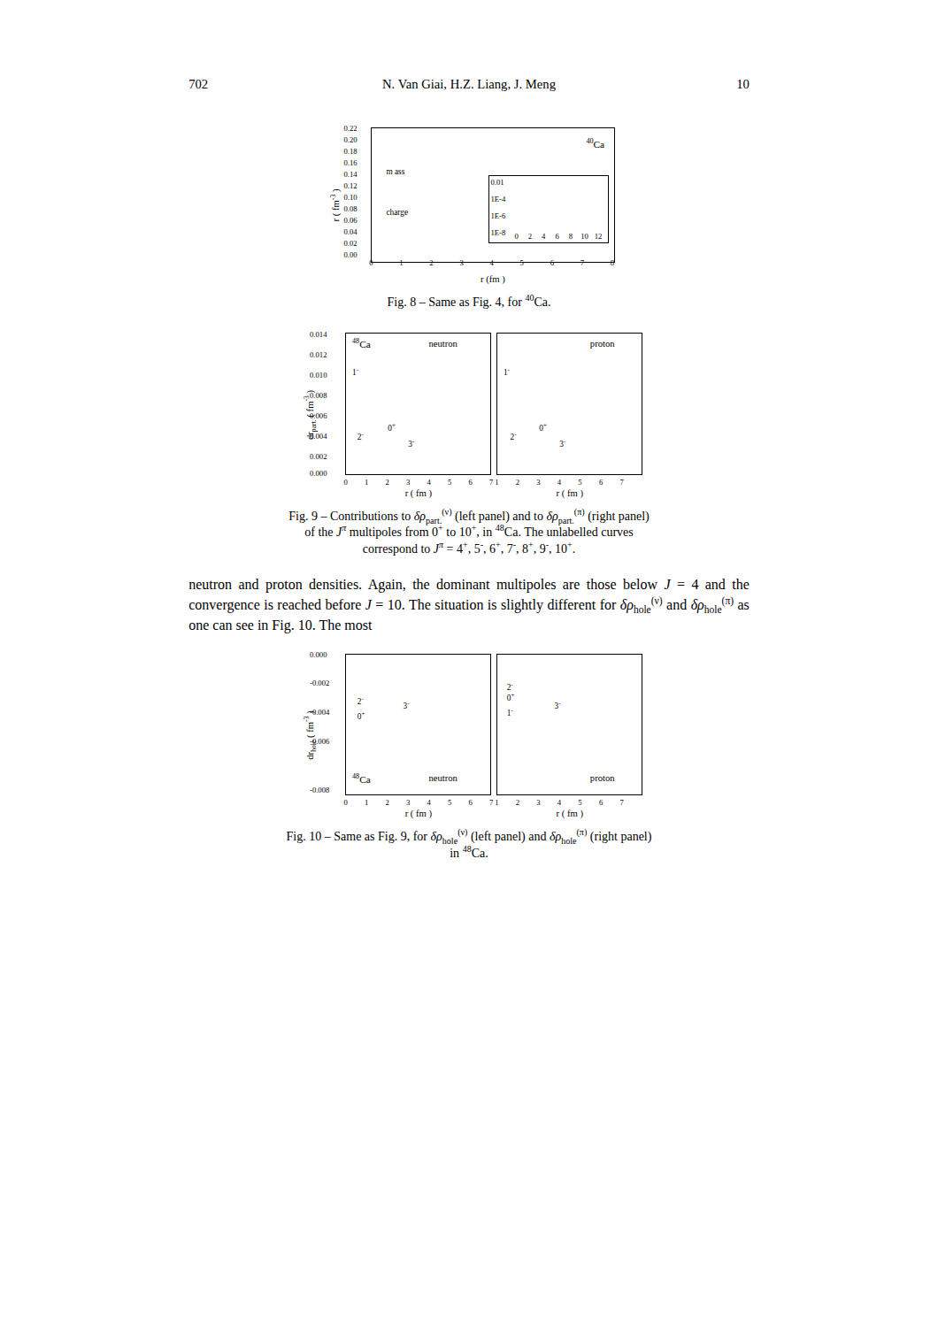702
N. Van Giai, H.Z. Liang, J. Meng
10
r ( fm-3 )
0.22
0.20
0.18
0.16
0.14
0.12
0.10
0.08
0.06
0.04
0.02
0.00
0
1
2
3
4
5
6
7
8
m ass
charge
40Ca
0.01
1E-4
1E-6
1E-8
0
2
4
6
8
10
12
r (fm )
Fig. 8 – Same as Fig. 4, for 40Ca.
drpart. ( fm-3 )
0.014
0.012
0.010
0.008
0.006
0.004
0.002
0.000
0
1
2
3
4
5
6
7
1
2
3
4
5
6
7
48Ca
neutron
proton
1-
2-
0+
3-
1-
2-
0+
3-
r ( fm )
r ( fm )
Fig. 9 – Contributions to δρpart.(ν) (left panel) and to δρpart.(π) (right panel) of the Jπ multipoles from 0+ to 10+, in 48Ca. The unlabelled curves correspond to Jπ = 4+, 5-, 6+, 7-, 8+, 9-, 10+.
neutron and proton densities. Again, the dominant multipoles are those below J = 4 and the convergence is reached before J = 10. The situation is slightly different for δρhole(ν) and δρhole(π) as one can see in Fig. 10. The most
drhole ( fm-3 )
0.000
-0.002
-0.004
-0.006
-0.008
0
1
2
3
4
5
6
7
1
2
3
4
5
6
7
48Ca
neutron
proton
2-
0+
3-
2-
0+
1-
3-
r ( fm )
r ( fm )
Fig. 10 – Same as Fig. 9, for δρhole(ν) (left panel) and δρhole(π) (right panel) in 48Ca.